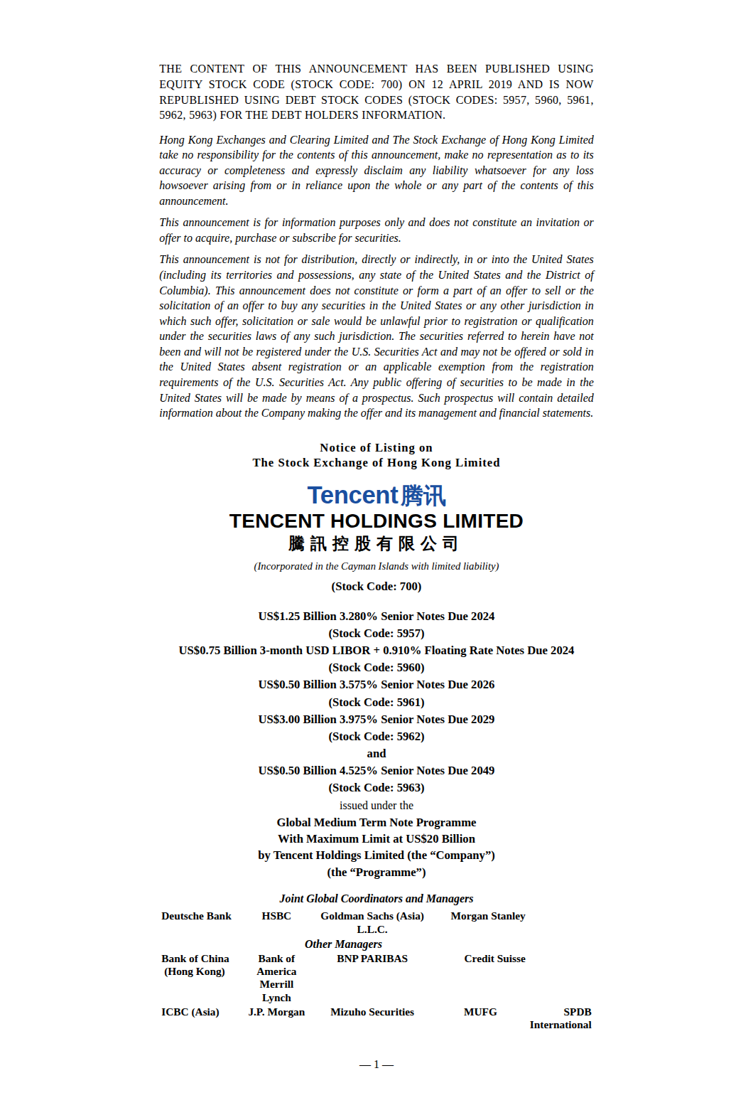The content of this announcement has been published using equity stock code (stock code: 700) on 12 April 2019 and is now republished using debt stock codes (stock codes: 5957, 5960, 5961, 5962, 5963) for the debt holders information.
Hong Kong Exchanges and Clearing Limited and The Stock Exchange of Hong Kong Limited take no responsibility for the contents of this announcement, make no representation as to its accuracy or completeness and expressly disclaim any liability whatsoever for any loss howsoever arising from or in reliance upon the whole or any part of the contents of this announcement.
This announcement is for information purposes only and does not constitute an invitation or offer to acquire, purchase or subscribe for securities.
This announcement is not for distribution, directly or indirectly, in or into the United States (including its territories and possessions, any state of the United States and the District of Columbia). This announcement does not constitute or form a part of an offer to sell or the solicitation of an offer to buy any securities in the United States or any other jurisdiction in which such offer, solicitation or sale would be unlawful prior to registration or qualification under the securities laws of any such jurisdiction. The securities referred to herein have not been and will not be registered under the U.S. Securities Act and may not be offered or sold in the United States absent registration or an applicable exemption from the registration requirements of the U.S. Securities Act. Any public offering of securities to be made in the United States will be made by means of a prospectus. Such prospectus will contain detailed information about the Company making the offer and its management and financial statements.
Notice of Listing on
The Stock Exchange of Hong Kong Limited
Tencent腾讯
TENCENT HOLDINGS LIMITED
騰訊控股有限公司
(Incorporated in the Cayman Islands with limited liability)
(Stock Code: 700)
US$1.25 Billion 3.280% Senior Notes Due 2024
(Stock Code: 5957)
US$0.75 Billion 3-month USD LIBOR + 0.910% Floating Rate Notes Due 2024
(Stock Code: 5960)
US$0.50 Billion 3.575% Senior Notes Due 2026
(Stock Code: 5961)
US$3.00 Billion 3.975% Senior Notes Due 2029
(Stock Code: 5962)
and
US$0.50 Billion 4.525% Senior Notes Due 2049
(Stock Code: 5963)
issued under the
Global Medium Term Note Programme
With Maximum Limit at US$20 Billion
by Tencent Holdings Limited (the “Company”)
(the “Programme”)
Joint Global Coordinators and Managers
| Deutsche Bank | HSBC | Goldman Sachs (Asia) L.L.C. | Morgan Stanley |
| Other Managers |
| Bank of China (Hong Kong) | Bank of America Merrill Lynch | BNP PARIBAS | Credit Suisse |
| ICBC (Asia) | J.P. Morgan | Mizuho Securities | MUFG | SPDB International |
— 1 —